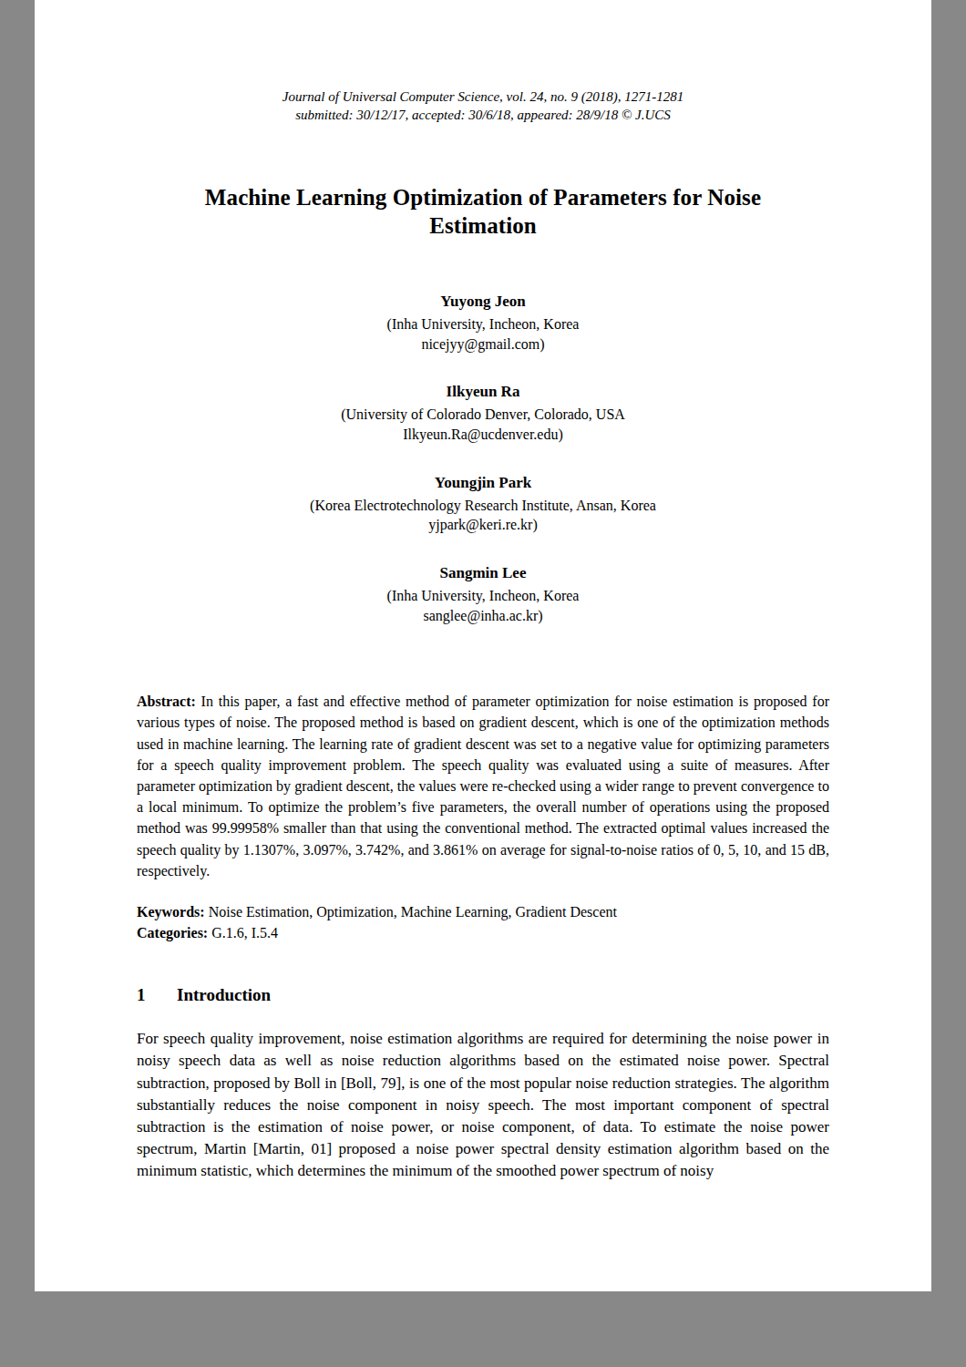Journal of Universal Computer Science, vol. 24, no. 9 (2018), 1271-1281
submitted: 30/12/17, accepted: 30/6/18, appeared: 28/9/18 © J.UCS
Machine Learning Optimization of Parameters for Noise
Estimation
Yuyong Jeon
(Inha University, Incheon, Korea
nicejyy@gmail.com)
Ilkyeun Ra
(University of Colorado Denver, Colorado, USA
Ilkyeun.Ra@ucdenver.edu)
Youngjin Park
(Korea Electrotechnology Research Institute, Ansan, Korea
yjpark@keri.re.kr)
Sangmin Lee
(Inha University, Incheon, Korea
sanglee@inha.ac.kr)
Abstract: In this paper, a fast and effective method of parameter optimization for noise estimation is proposed for various types of noise. The proposed method is based on gradient descent, which is one of the optimization methods used in machine learning. The learning rate of gradient descent was set to a negative value for optimizing parameters for a speech quality improvement problem. The speech quality was evaluated using a suite of measures. After parameter optimization by gradient descent, the values were re-checked using a wider range to prevent convergence to a local minimum. To optimize the problem’s five parameters, the overall number of operations using the proposed method was 99.99958% smaller than that using the conventional method. The extracted optimal values increased the speech quality by 1.1307%, 3.097%, 3.742%, and 3.861% on average for signal-to-noise ratios of 0, 5, 10, and 15 dB, respectively.
Keywords: Noise Estimation, Optimization, Machine Learning, Gradient Descent
Categories: G.1.6, I.5.4
1 Introduction
For speech quality improvement, noise estimation algorithms are required for determining the noise power in noisy speech data as well as noise reduction algorithms based on the estimated noise power. Spectral subtraction, proposed by Boll in [Boll, 79], is one of the most popular noise reduction strategies. The algorithm substantially reduces the noise component in noisy speech. The most important component of spectral subtraction is the estimation of noise power, or noise component, of data. To estimate the noise power spectrum, Martin [Martin, 01] proposed a noise power spectral density estimation algorithm based on the minimum statistic, which determines the minimum of the smoothed power spectrum of noisy